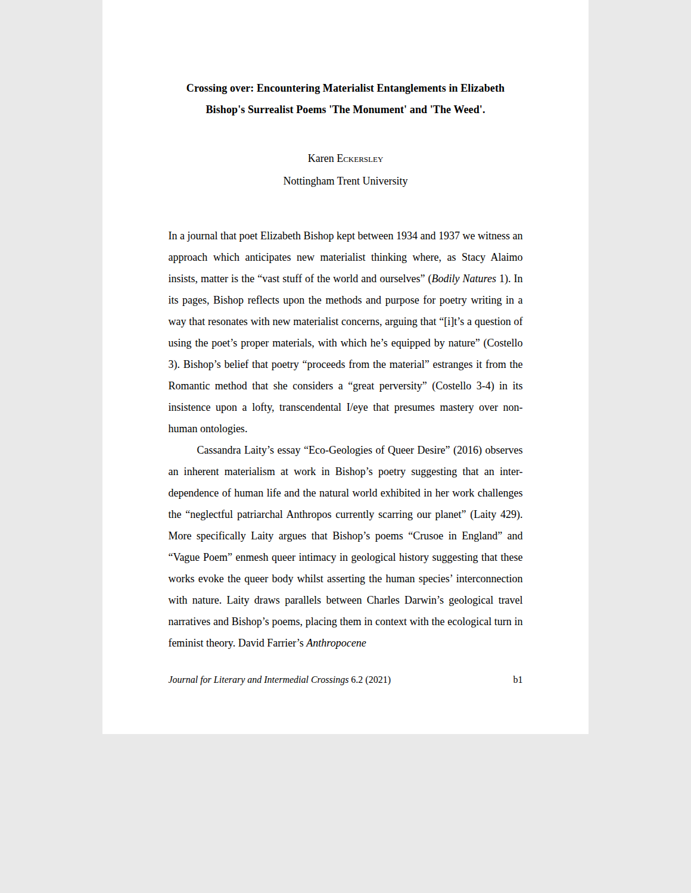Crossing over: Encountering Materialist Entanglements in Elizabeth Bishop's Surrealist Poems 'The Monument' and 'The Weed'.
Karen Eckersley
Nottingham Trent University
In a journal that poet Elizabeth Bishop kept between 1934 and 1937 we witness an approach which anticipates new materialist thinking where, as Stacy Alaimo insists, matter is the “vast stuff of the world and ourselves” (Bodily Natures 1). In its pages, Bishop reflects upon the methods and purpose for poetry writing in a way that resonates with new materialist concerns, arguing that “[i]t’s a question of using the poet’s proper materials, with which he’s equipped by nature” (Costello 3). Bishop’s belief that poetry “proceeds from the material” estranges it from the Romantic method that she considers a “great perversity” (Costello 3-4) in its insistence upon a lofty, transcendental I/eye that presumes mastery over non-human ontologies.
Cassandra Laity’s essay “Eco-Geologies of Queer Desire” (2016) observes an inherent materialism at work in Bishop’s poetry suggesting that an inter-dependence of human life and the natural world exhibited in her work challenges the “neglectful patriarchal Anthropos currently scarring our planet” (Laity 429). More specifically Laity argues that Bishop’s poems “Crusoe in England” and “Vague Poem” enmesh queer intimacy in geological history suggesting that these works evoke the queer body whilst asserting the human species’ interconnection with nature. Laity draws parallels between Charles Darwin’s geological travel narratives and Bishop’s poems, placing them in context with the ecological turn in feminist theory. David Farrier’s Anthropocene
Journal for Literary and Intermedial Crossings 6.2 (2021) b1